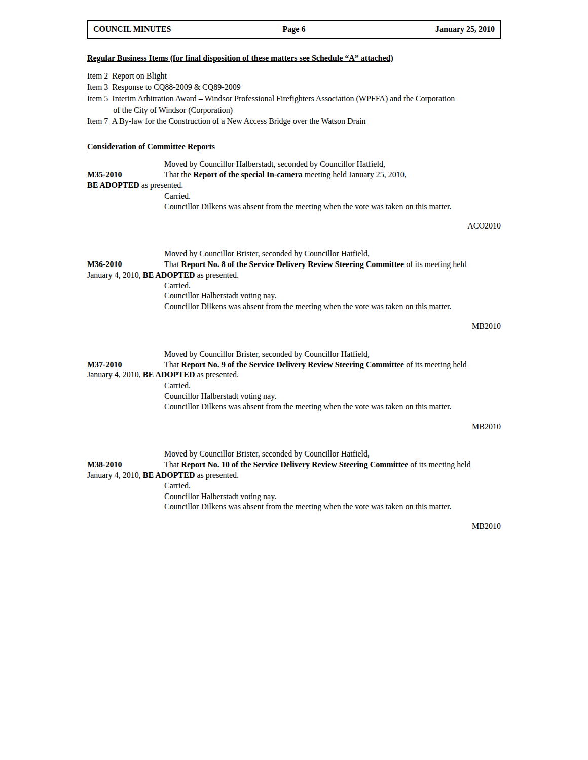COUNCIL MINUTES
Page 6
January 25, 2010
Regular Business Items (for final disposition of these matters see Schedule “A” attached)
Item 2 Report on Blight
Item 3 Response to CQ88-2009 & CQ89-2009
Item 5 Interim Arbitration Award – Windsor Professional Firefighters Association (WPFFA) and the Corporation
of the City of Windsor (Corporation)
Item 7 A By-law for the Construction of a New Access Bridge over the Watson Drain
Consideration of Committee Reports
Moved by Councillor Halberstadt, seconded by Councillor Hatfield,
M35-2010
That the Report of the special In-camera meeting held January 25, 2010,
BE ADOPTED as presented.
Carried.
Councillor Dilkens was absent from the meeting when the vote was taken on this matter.
ACO2010
Moved by Councillor Brister, seconded by Councillor Hatfield,
M36-2010
That Report No. 8 of the Service Delivery Review Steering Committee of its meeting held
January 4, 2010, BE ADOPTED as presented.
Carried.
Councillor Halberstadt voting nay.
Councillor Dilkens was absent from the meeting when the vote was taken on this matter.
MB2010
Moved by Councillor Brister, seconded by Councillor Hatfield,
M37-2010
That Report No. 9 of the Service Delivery Review Steering Committee of its meeting held
January 4, 2010, BE ADOPTED as presented.
Carried.
Councillor Halberstadt voting nay.
Councillor Dilkens was absent from the meeting when the vote was taken on this matter.
MB2010
Moved by Councillor Brister, seconded by Councillor Hatfield,
M38-2010
That Report No. 10 of the Service Delivery Review Steering Committee of its meeting held
January 4, 2010, BE ADOPTED as presented.
Carried.
Councillor Halberstadt voting nay.
Councillor Dilkens was absent from the meeting when the vote was taken on this matter.
MB2010